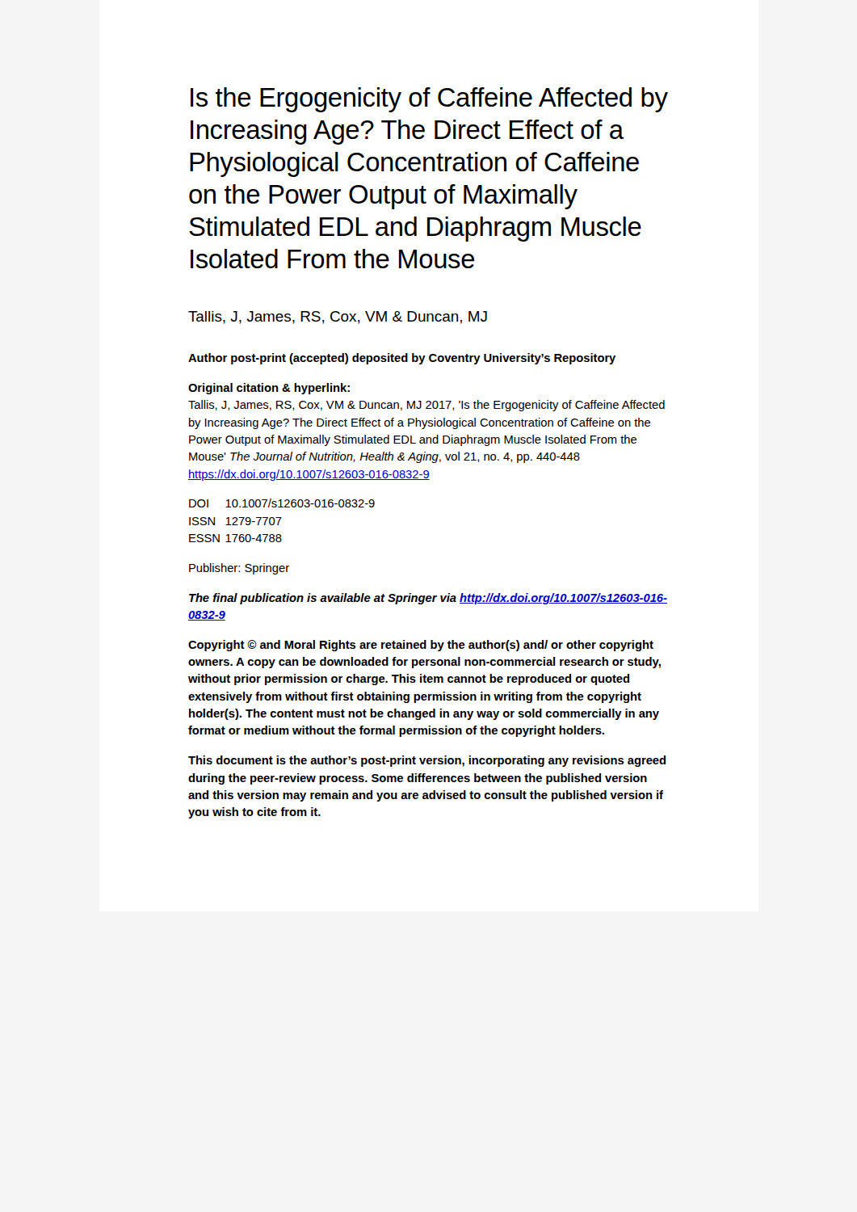Is the Ergogenicity of Caffeine Affected by Increasing Age? The Direct Effect of a Physiological Concentration of Caffeine on the Power Output of Maximally Stimulated EDL and Diaphragm Muscle Isolated From the Mouse
Tallis, J, James, RS, Cox, VM & Duncan, MJ
Author post-print (accepted) deposited by Coventry University’s Repository
Original citation & hyperlink:
Tallis, J, James, RS, Cox, VM & Duncan, MJ 2017, 'Is the Ergogenicity of Caffeine Affected by Increasing Age? The Direct Effect of a Physiological Concentration of Caffeine on the Power Output of Maximally Stimulated EDL and Diaphragm Muscle Isolated From the Mouse' The Journal of Nutrition, Health & Aging, vol 21, no. 4, pp. 440-448
https://dx.doi.org/10.1007/s12603-016-0832-9
DOI10.1007/s12603-016-0832-9
ISSN1279-7707
ESSN1760-4788
Publisher: Springer
The final publication is available at Springer via http://dx.doi.org/10.1007/s12603-016-0832-9
Copyright © and Moral Rights are retained by the author(s) and/ or other copyright owners. A copy can be downloaded for personal non-commercial research or study, without prior permission or charge. This item cannot be reproduced or quoted extensively from without first obtaining permission in writing from the copyright holder(s). The content must not be changed in any way or sold commercially in any format or medium without the formal permission of the copyright holders.
This document is the author’s post-print version, incorporating any revisions agreed during the peer-review process. Some differences between the published version and this version may remain and you are advised to consult the published version if you wish to cite from it.